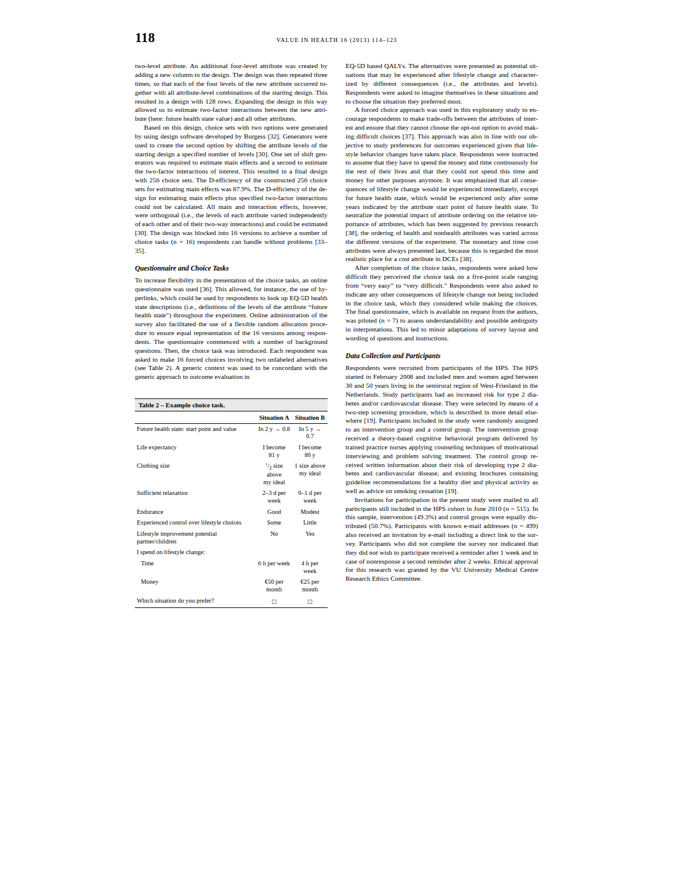118
VALUE IN HEALTH 16 (2013) 114–123
two-level attribute. An additional four-level attribute was created by adding a new column to the design. The design was then repeated three times, so that each of the four levels of the new attribute occurred together with all attribute-level combinations of the starting design. This resulted in a design with 128 rows. Expanding the design in this way allowed us to estimate two-factor interactions between the new attribute (here: future health state value) and all other attributes.
Based on this design, choice sets with two options were generated by using design software developed by Burgess [32]. Generators were used to create the second option by shifting the attribute levels of the starting design a specified number of levels [30]. One set of shift generators was required to estimate main effects and a second to estimate the two-factor interactions of interest. This resulted in a final design with 256 choice sets. The D-efficiency of the constructed 256 choice sets for estimating main effects was 87.9%. The D-efficiency of the design for estimating main effects plus specified two-factor interactions could not be calculated. All main and interaction effects, however, were orthogonal (i.e., the levels of each attribute varied independently of each other and of their two-way interactions) and could be estimated [30]. The design was blocked into 16 versions to achieve a number of choice tasks (n = 16) respondents can handle without problems [33–35].
Questionnaire and Choice Tasks
To increase flexibility in the presentation of the choice tasks, an online questionnaire was used [36]. This allowed, for instance, the use of hyperlinks, which could be used by respondents to look up EQ-5D health state descriptions (i.e., definitions of the levels of the attribute “future health state”) throughout the experiment. Online administration of the survey also facilitated the use of a flexible random allocation procedure to ensure equal representation of the 16 versions among respondents. The questionnaire commenced with a number of background questions. Then, the choice task was introduced. Each respondent was asked to make 16 forced choices involving two unlabeled alternatives (see Table 2). A generic context was used to be concordant with the generic approach to outcome evaluation in
Table 2 – Example choice task.
| | Situation A | Situation B |
| --- | --- | --- |
| Future health state: start point and value | In 2 y → 0.8 | In 5 y → 0.7 |
| Life expectancy | I become 81 y | I become 80 y |
| Clothing size | 1 / 2 size above my ideal | 1 size above my ideal |
| Sufficient relaxation | 2–3 d per week | 0–1 d per week |
| Endurance | Good | Modest |
| Experienced control over lifestyle choices | Some | Little |
| Lifestyle improvement potential partner/children | No | Yes |
| I spend on lifestyle change: | | |
| Time | 6 h per week | 4 h per week |
| Money | €50 per month | €25 per month |
| Which situation do you prefer? | □ | □ |
EQ-5D based QALYs. The alternatives were presented as potential situations that may be experienced after lifestyle change and characterized by different consequences (i.e., the attributes and levels). Respondents were asked to imagine themselves in these situations and to choose the situation they preferred most.
A forced choice approach was used in this exploratory study to encourage respondents to make trade-offs between the attributes of interest and ensure that they cannot choose the opt-out option to avoid making difficult choices [37]. This approach was also in line with our objective to study preferences for outcomes experienced given that lifestyle behavior changes have taken place. Respondents were instructed to assume that they have to spend the money and time continuously for the rest of their lives and that they could not spend this time and money for other purposes anymore. It was emphasized that all consequences of lifestyle change would be experienced immediately, except for future health state, which would be experienced only after some years indicated by the attribute start point of future health state. To neutralize the potential impact of attribute ordering on the relative importance of attributes, which has been suggested by previous research [38], the ordering of health and nonhealth attributes was varied across the different versions of the experiment. The monetary and time cost attributes were always presented last, because this is regarded the most realistic place for a cost attribute in DCEs [38].
After completion of the choice tasks, respondents were asked how difficult they perceived the choice task on a five-point scale ranging from “very easy” to “very difficult.” Respondents were also asked to indicate any other consequences of lifestyle change not being included in the choice task, which they considered while making the choices. The final questionnaire, which is available on request from the authors, was piloted (n = 7) to assess understandability and possible ambiguity in interpretations. This led to minor adaptations of survey layout and wording of questions and instructions.
Data Collection and Participants
Respondents were recruited from participants of the HPS. The HPS started in February 2008 and included men and women aged between 30 and 50 years living in the semirural region of West-Friesland in the Netherlands. Study participants had an increased risk for type 2 diabetes and/or cardiovascular disease. They were selected by means of a two-step screening procedure, which is described in more detail elsewhere [19]. Participants included in the study were randomly assigned to an intervention group and a control group. The intervention group received a theory-based cognitive behavioral program delivered by trained practice nurses applying counseling techniques of motivational interviewing and problem solving treatment. The control group received written information about their risk of developing type 2 diabetes and cardiovascular disease, and existing brochures containing guideline recommendations for a healthy diet and physical activity as well as advice on smoking cessation [19].
Invitations for participation in the present study were mailed to all participants still included in the HPS cohort in June 2010 (n = 515). In this sample, intervention (49.3%) and control groups were equally distributed (50.7%). Participants with known e-mail addresses (n = 499) also received an invitation by e-mail including a direct link to the survey. Participants who did not complete the survey nor indicated that they did not wish to participate received a reminder after 1 week and in case of nonresponse a second reminder after 2 weeks. Ethical approval for this research was granted by the VU University Medical Centre Research Ethics Committee.